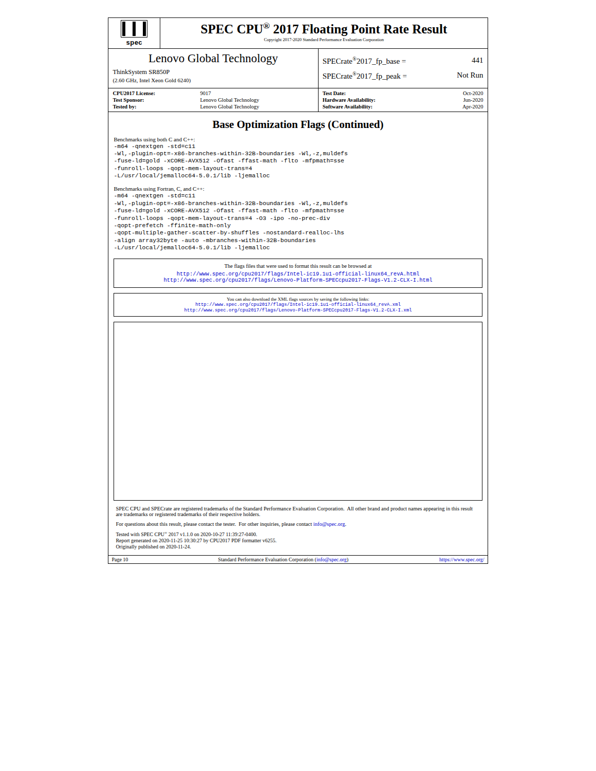spec
SPEC CPU® 2017 Floating Point Rate Result
Copyright 2017-2020 Standard Performance Evaluation Corporation
Lenovo Global Technology
ThinkSystem SR850P
(2.60 GHz, Intel Xeon Gold 6240)
SPECrate®2017_fp_base = 441
SPECrate®2017_fp_peak = Not Run
| CPU2017 License: | 9017 |
| Test Sponsor: | Lenovo Global Technology |
| Tested by: | Lenovo Global Technology |
| Test Date: | Oct-2020 |
| Hardware Availability: | Jun-2020 |
| Software Availability: | Apr-2020 |
Base Optimization Flags (Continued)
Benchmarks using both C and C++:
-m64 -qnextgen -std=c11
-Wl,-plugin-opt=-x86-branches-within-32B-boundaries -Wl,-z,muldefs
-fuse-ld=gold -xCORE-AVX512 -Ofast -ffast-math -flto -mfpmath=sse
-funroll-loops -qopt-mem-layout-trans=4
-L/usr/local/jemalloc64-5.0.1/lib -ljemalloc
Benchmarks using Fortran, C, and C++:
-m64 -qnextgen -std=c11
-Wl,-plugin-opt=-x86-branches-within-32B-boundaries -Wl,-z,muldefs
-fuse-ld=gold -xCORE-AVX512 -Ofast -ffast-math -flto -mfpmath=sse
-funroll-loops -qopt-mem-layout-trans=4 -O3 -ipo -no-prec-div
-qopt-prefetch -ffinite-math-only
-qopt-multiple-gather-scatter-by-shuffles -nostandard-realloc-lhs
-align array32byte -auto -mbranches-within-32B-boundaries
-L/usr/local/jemalloc64-5.0.1/lib -ljemalloc
The flags files that were used to format this result can be browsed at
http://www.spec.org/cpu2017/flags/Intel-ic19.1u1-official-linux64_revA.html
http://www.spec.org/cpu2017/flags/Lenovo-Platform-SPECcpu2017-Flags-V1.2-CLX-I.html
You can also download the XML flags sources by saving the following links:
http://www.spec.org/cpu2017/flags/Intel-ic19.1u1-official-linux64_revA.xml
http://www.spec.org/cpu2017/flags/Lenovo-Platform-SPECcpu2017-Flags-V1.2-CLX-I.xml
SPEC CPU and SPECrate are registered trademarks of the Standard Performance Evaluation Corporation. All other brand and product names appearing in this result are trademarks or registered trademarks of their respective holders.
For questions about this result, please contact the tester. For other inquiries, please contact info@spec.org.
Tested with SPEC CPU® 2017 v1.1.0 on 2020-10-27 11:39:27-0400.
Report generated on 2020-11-25 10:30:27 by CPU2017 PDF formatter v6255.
Originally published on 2020-11-24.
Page 10
Standard Performance Evaluation Corporation (info@spec.org)
https://www.spec.org/